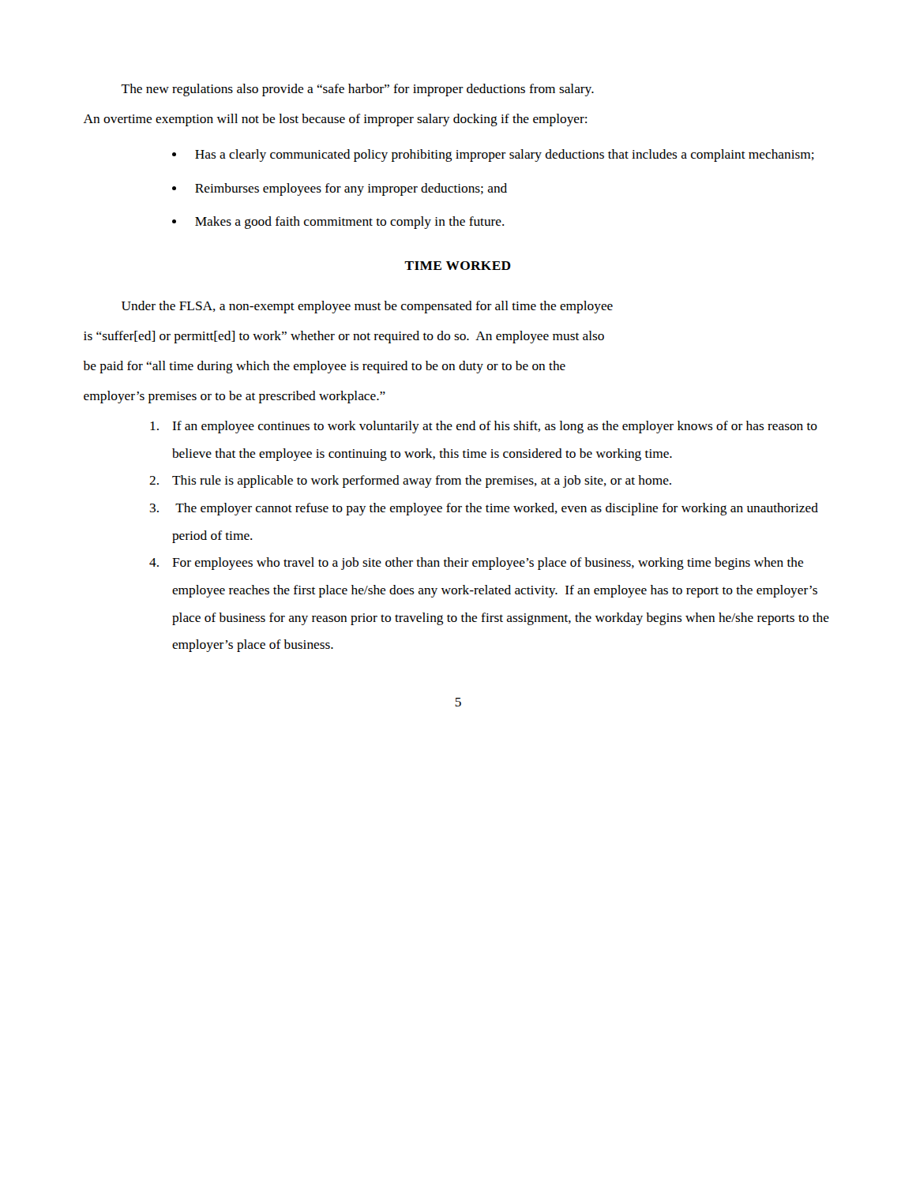The new regulations also provide a “safe harbor” for improper deductions from salary.
An overtime exemption will not be lost because of improper salary docking if the employer:
Has a clearly communicated policy prohibiting improper salary deductions that includes a complaint mechanism;
Reimburses employees for any improper deductions; and
Makes a good faith commitment to comply in the future.
TIME WORKED
Under the FLSA, a non-exempt employee must be compensated for all time the employee
is “suffer[ed] or permitt[ed] to work” whether or not required to do so. An employee must also
be paid for “all time during which the employee is required to be on duty or to be on the
employer’s premises or to be at prescribed workplace.”
If an employee continues to work voluntarily at the end of his shift, as long as the employer knows of or has reason to believe that the employee is continuing to work, this time is considered to be working time.
This rule is applicable to work performed away from the premises, at a job site, or at home.
The employer cannot refuse to pay the employee for the time worked, even as discipline for working an unauthorized period of time.
For employees who travel to a job site other than their employee’s place of business, working time begins when the employee reaches the first place he/she does any work-related activity. If an employee has to report to the employer’s place of business for any reason prior to traveling to the first assignment, the workday begins when he/she reports to the employer’s place of business.
5